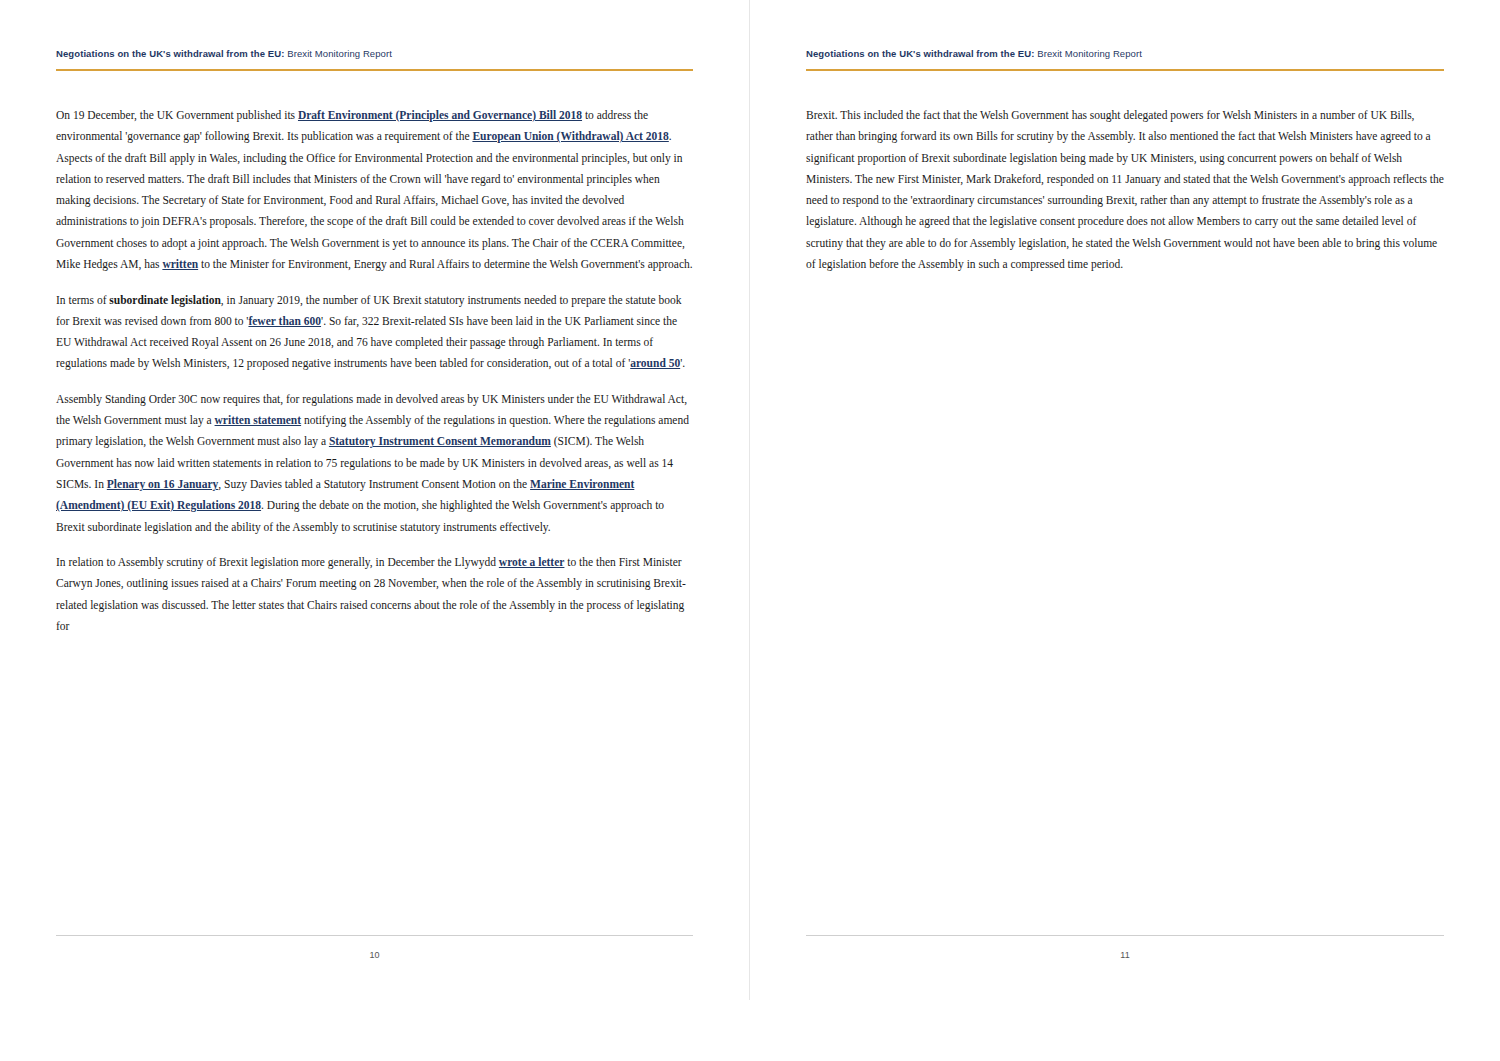Negotiations on the UK's withdrawal from the EU: Brexit Monitoring Report
On 19 December, the UK Government published its Draft Environment (Principles and Governance) Bill 2018 to address the environmental 'governance gap' following Brexit. Its publication was a requirement of the European Union (Withdrawal) Act 2018. Aspects of the draft Bill apply in Wales, including the Office for Environmental Protection and the environmental principles, but only in relation to reserved matters. The draft Bill includes that Ministers of the Crown will 'have regard to' environmental principles when making decisions. The Secretary of State for Environment, Food and Rural Affairs, Michael Gove, has invited the devolved administrations to join DEFRA's proposals. Therefore, the scope of the draft Bill could be extended to cover devolved areas if the Welsh Government choses to adopt a joint approach. The Welsh Government is yet to announce its plans. The Chair of the CCERA Committee, Mike Hedges AM, has written to the Minister for Environment, Energy and Rural Affairs to determine the Welsh Government's approach.
In terms of subordinate legislation, in January 2019, the number of UK Brexit statutory instruments needed to prepare the statute book for Brexit was revised down from 800 to 'fewer than 600'. So far, 322 Brexit-related SIs have been laid in the UK Parliament since the EU Withdrawal Act received Royal Assent on 26 June 2018, and 76 have completed their passage through Parliament. In terms of regulations made by Welsh Ministers, 12 proposed negative instruments have been tabled for consideration, out of a total of 'around 50'.
Assembly Standing Order 30C now requires that, for regulations made in devolved areas by UK Ministers under the EU Withdrawal Act, the Welsh Government must lay a written statement notifying the Assembly of the regulations in question. Where the regulations amend primary legislation, the Welsh Government must also lay a Statutory Instrument Consent Memorandum (SICM). The Welsh Government has now laid written statements in relation to 75 regulations to be made by UK Ministers in devolved areas, as well as 14 SICMs. In Plenary on 16 January, Suzy Davies tabled a Statutory Instrument Consent Motion on the Marine Environment (Amendment) (EU Exit) Regulations 2018. During the debate on the motion, she highlighted the Welsh Government's approach to Brexit subordinate legislation and the ability of the Assembly to scrutinise statutory instruments effectively.
In relation to Assembly scrutiny of Brexit legislation more generally, in December the Llywydd wrote a letter to the then First Minister Carwyn Jones, outlining issues raised at a Chairs' Forum meeting on 28 November, when the role of the Assembly in scrutinising Brexit-related legislation was discussed. The letter states that Chairs raised concerns about the role of the Assembly in the process of legislating for
10
Negotiations on the UK's withdrawal from the EU: Brexit Monitoring Report
Brexit. This included the fact that the Welsh Government has sought delegated powers for Welsh Ministers in a number of UK Bills, rather than bringing forward its own Bills for scrutiny by the Assembly. It also mentioned the fact that Welsh Ministers have agreed to a significant proportion of Brexit subordinate legislation being made by UK Ministers, using concurrent powers on behalf of Welsh Ministers. The new First Minister, Mark Drakeford, responded on 11 January and stated that the Welsh Government's approach reflects the need to respond to the 'extraordinary circumstances' surrounding Brexit, rather than any attempt to frustrate the Assembly's role as a legislature. Although he agreed that the legislative consent procedure does not allow Members to carry out the same detailed level of scrutiny that they are able to do for Assembly legislation, he stated the Welsh Government would not have been able to bring this volume of legislation before the Assembly in such a compressed time period.
11